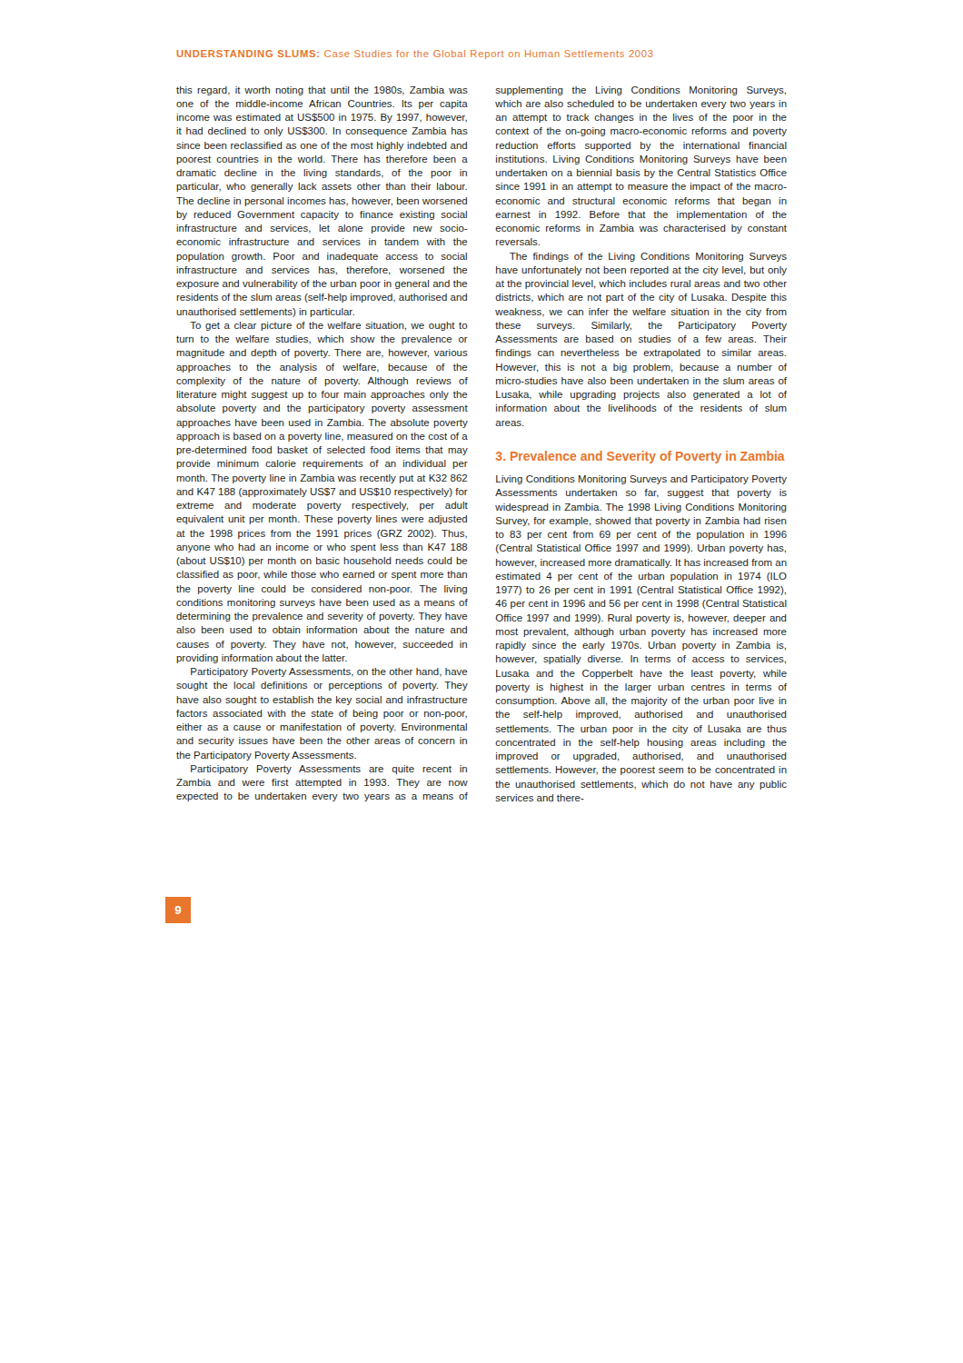UNDERSTANDING SLUMS: Case Studies for the Global Report on Human Settlements 2003
this regard, it worth noting that until the 1980s, Zambia was one of the middle-income African Countries. Its per capita income was estimated at US$500 in 1975. By 1997, however, it had declined to only US$300. In consequence Zambia has since been reclassified as one of the most highly indebted and poorest countries in the world. There has therefore been a dramatic decline in the living standards, of the poor in particular, who generally lack assets other than their labour. The decline in personal incomes has, however, been worsened by reduced Government capacity to finance existing social infrastructure and services, let alone provide new socio-economic infrastructure and services in tandem with the population growth. Poor and inadequate access to social infrastructure and services has, therefore, worsened the exposure and vulnerability of the urban poor in general and the residents of the slum areas (self-help improved, authorised and unauthorised settlements) in particular.
To get a clear picture of the welfare situation, we ought to turn to the welfare studies, which show the prevalence or magnitude and depth of poverty. There are, however, various approaches to the analysis of welfare, because of the complexity of the nature of poverty. Although reviews of literature might suggest up to four main approaches only the absolute poverty and the participatory poverty assessment approaches have been used in Zambia. The absolute poverty approach is based on a poverty line, measured on the cost of a pre-determined food basket of selected food items that may provide minimum calorie requirements of an individual per month. The poverty line in Zambia was recently put at K32 862 and K47 188 (approximately US$7 and US$10 respectively) for extreme and moderate poverty respectively, per adult equivalent unit per month. These poverty lines were adjusted at the 1998 prices from the 1991 prices (GRZ 2002). Thus, anyone who had an income or who spent less than K47 188 (about US$10) per month on basic household needs could be classified as poor, while those who earned or spent more than the poverty line could be considered non-poor. The living conditions monitoring surveys have been used as a means of determining the prevalence and severity of poverty. They have also been used to obtain information about the nature and causes of poverty. They have not, however, succeeded in providing information about the latter.
Participatory Poverty Assessments, on the other hand, have sought the local definitions or perceptions of poverty. They have also sought to establish the key social and infrastructure factors associated with the state of being poor or non-poor, either as a cause or manifestation of poverty. Environmental and security issues have been the other areas of concern in the Participatory Poverty Assessments.
Participatory Poverty Assessments are quite recent in Zambia and were first attempted in 1993. They are now expected to be undertaken every two years as a means of supplementing the Living Conditions Monitoring Surveys, which are also scheduled to be undertaken every two years in an attempt to track changes in the lives of the poor in the context of the on-going macro-economic reforms and poverty reduction efforts supported by the international financial institutions. Living Conditions Monitoring Surveys have been undertaken on a biennial basis by the Central Statistics Office since 1991 in an attempt to measure the impact of the macro-economic and structural economic reforms that began in earnest in 1992. Before that the implementation of the economic reforms in Zambia was characterised by constant reversals.
The findings of the Living Conditions Monitoring Surveys have unfortunately not been reported at the city level, but only at the provincial level, which includes rural areas and two other districts, which are not part of the city of Lusaka. Despite this weakness, we can infer the welfare situation in the city from these surveys. Similarly, the Participatory Poverty Assessments are based on studies of a few areas. Their findings can nevertheless be extrapolated to similar areas. However, this is not a big problem, because a number of micro-studies have also been undertaken in the slum areas of Lusaka, while upgrading projects also generated a lot of information about the livelihoods of the residents of slum areas.
3. Prevalence and Severity of Poverty in Zambia
Living Conditions Monitoring Surveys and Participatory Poverty Assessments undertaken so far, suggest that poverty is widespread in Zambia. The 1998 Living Conditions Monitoring Survey, for example, showed that poverty in Zambia had risen to 83 per cent from 69 per cent of the population in 1996 (Central Statistical Office 1997 and 1999). Urban poverty has, however, increased more dramatically. It has increased from an estimated 4 per cent of the urban population in 1974 (ILO 1977) to 26 per cent in 1991 (Central Statistical Office 1992), 46 per cent in 1996 and 56 per cent in 1998 (Central Statistical Office 1997 and 1999). Rural poverty is, however, deeper and most prevalent, although urban poverty has increased more rapidly since the early 1970s. Urban poverty in Zambia is, however, spatially diverse. In terms of access to services, Lusaka and the Copperbelt have the least poverty, while poverty is highest in the larger urban centres in terms of consumption. Above all, the majority of the urban poor live in the self-help improved, authorised and unauthorised settlements. The urban poor in the city of Lusaka are thus concentrated in the self-help housing areas including the improved or upgraded, authorised, and unauthorised settlements. However, the poorest seem to be concentrated in the unauthorised settlements, which do not have any public services and there-
9